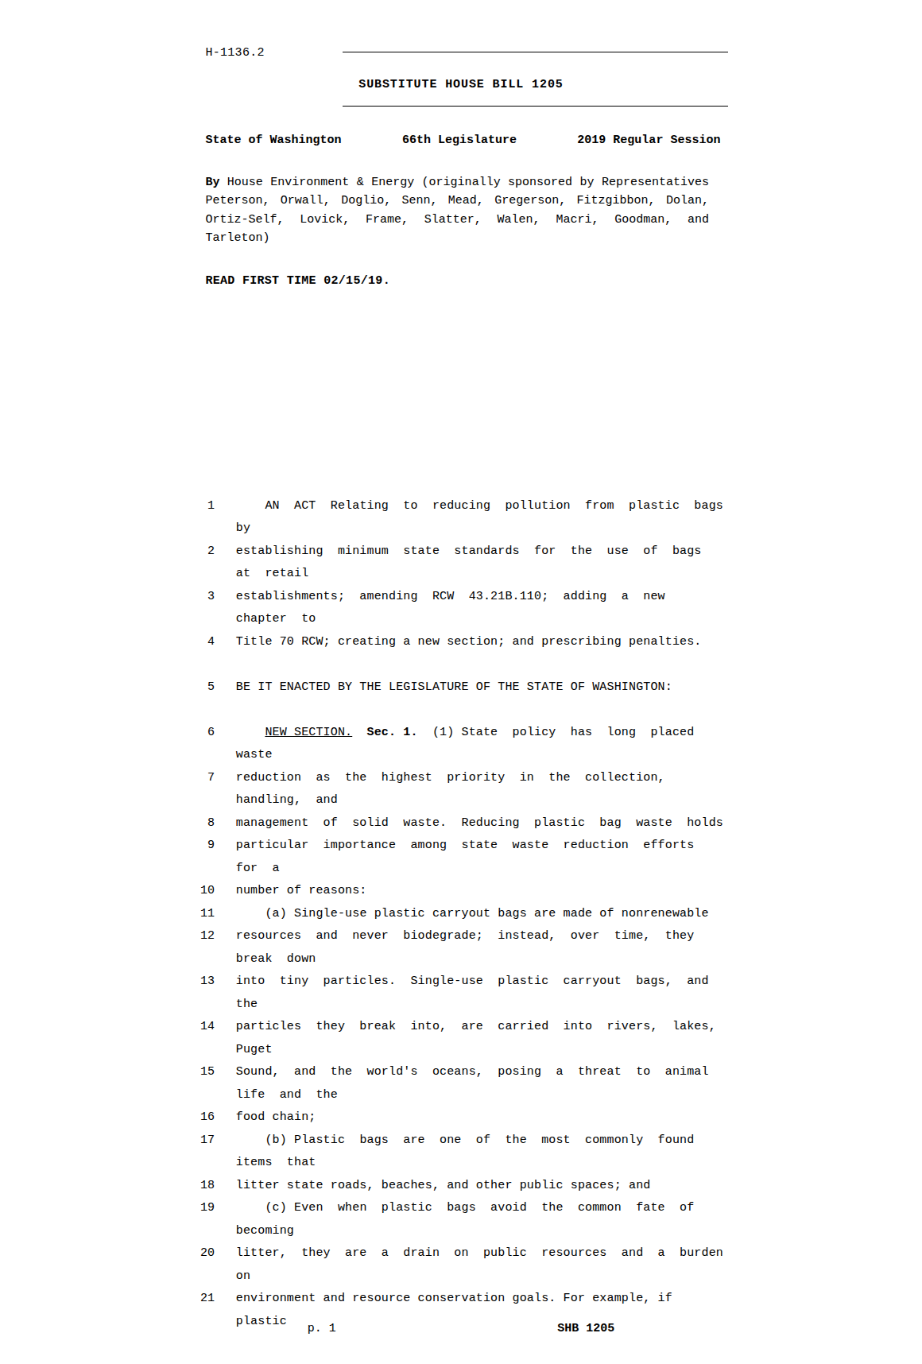H-1136.2
SUBSTITUTE HOUSE BILL 1205
State of Washington 66th Legislature 2019 Regular Session
By House Environment & Energy (originally sponsored by Representatives Peterson, Orwall, Doglio, Senn, Mead, Gregerson, Fitzgibbon, Dolan, Ortiz-Self, Lovick, Frame, Slatter, Walen, Macri, Goodman, and Tarleton)
READ FIRST TIME 02/15/19.
1
AN ACT Relating to reducing pollution from plastic bags by
2
establishing minimum state standards for the use of bags at retail
3
establishments; amending RCW 43.21B.110; adding a new chapter to
4
Title 70 RCW; creating a new section; and prescribing penalties.
5
BE IT ENACTED BY THE LEGISLATURE OF THE STATE OF WASHINGTON:
6
NEW SECTION. Sec. 1. (1) State policy has long placed waste
7
reduction as the highest priority in the collection, handling, and
8
management of solid waste. Reducing plastic bag waste holds
9
particular importance among state waste reduction efforts for a
10
number of reasons:
11
(a) Single-use plastic carryout bags are made of nonrenewable
12
resources and never biodegrade; instead, over time, they break down
13
into tiny particles. Single-use plastic carryout bags, and the
14
particles they break into, are carried into rivers, lakes, Puget
15
Sound, and the world's oceans, posing a threat to animal life and the
16
food chain;
17
(b) Plastic bags are one of the most commonly found items that
18
litter state roads, beaches, and other public spaces; and
19
(c) Even when plastic bags avoid the common fate of becoming
20
litter, they are a drain on public resources and a burden on
21
environment and resource conservation goals. For example, if plastic
p. 1 SHB 1205